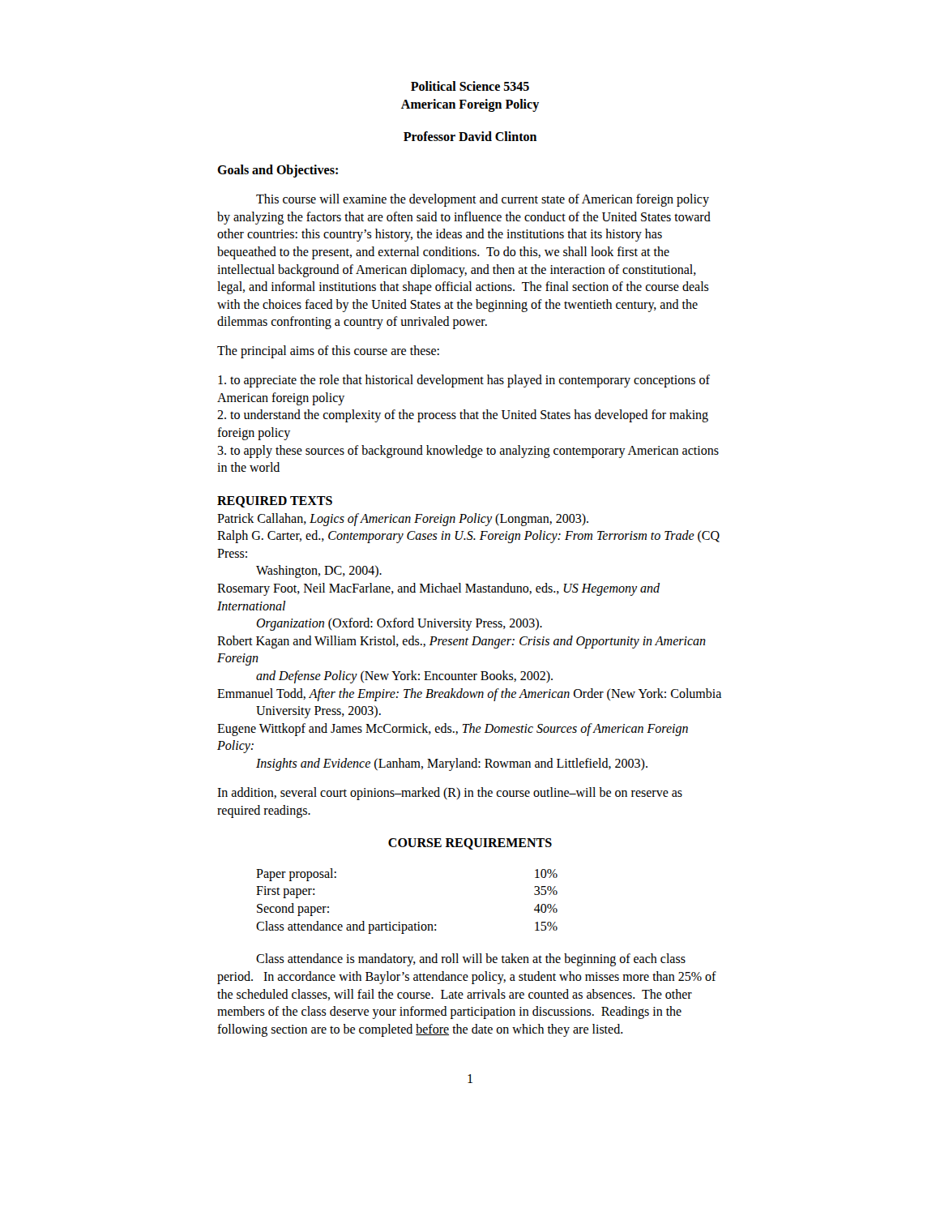Political Science 5345
American Foreign Policy
Professor David Clinton
Goals and Objectives:
This course will examine the development and current state of American foreign policy by analyzing the factors that are often said to influence the conduct of the United States toward other countries: this country’s history, the ideas and the institutions that its history has bequeathed to the present, and external conditions. To do this, we shall look first at the intellectual background of American diplomacy, and then at the interaction of constitutional, legal, and informal institutions that shape official actions. The final section of the course deals with the choices faced by the United States at the beginning of the twentieth century, and the dilemmas confronting a country of unrivaled power.
The principal aims of this course are these:
1. to appreciate the role that historical development has played in contemporary conceptions of American foreign policy
2. to understand the complexity of the process that the United States has developed for making foreign policy
3. to apply these sources of background knowledge to analyzing contemporary American actions in the world
REQUIRED TEXTS
Patrick Callahan, Logics of American Foreign Policy (Longman, 2003).
Ralph G. Carter, ed., Contemporary Cases in U.S. Foreign Policy: From Terrorism to Trade (CQ Press:Washington, DC, 2004).
Rosemary Foot, Neil MacFarlane, and Michael Mastanduno, eds., US Hegemony and International Organization (Oxford: Oxford University Press, 2003).
Robert Kagan and William Kristol, eds., Present Danger: Crisis and Opportunity in American Foreign and Defense Policy (New York: Encounter Books, 2002).
Emmanuel Todd, After the Empire: The Breakdown of the American Order (New York: ColumbiaUniversity Press, 2003).
Eugene Wittkopf and James McCormick, eds., The Domestic Sources of American Foreign Policy: Insights and Evidence (Lanham, Maryland: Rowman and Littlefield, 2003).
In addition, several court opinions–marked (R) in the course outline–will be on reserve as required readings.
COURSE REQUIREMENTS
| Paper proposal: | 10% |
| First paper: | 35% |
| Second paper: | 40% |
| Class attendance and participation: | 15% |
Class attendance is mandatory, and roll will be taken at the beginning of each class period. In accordance with Baylor’s attendance policy, a student who misses more than 25% of the scheduled classes, will fail the course. Late arrivals are counted as absences. The other members of the class deserve your informed participation in discussions. Readings in the following section are to be completed before the date on which they are listed.
1